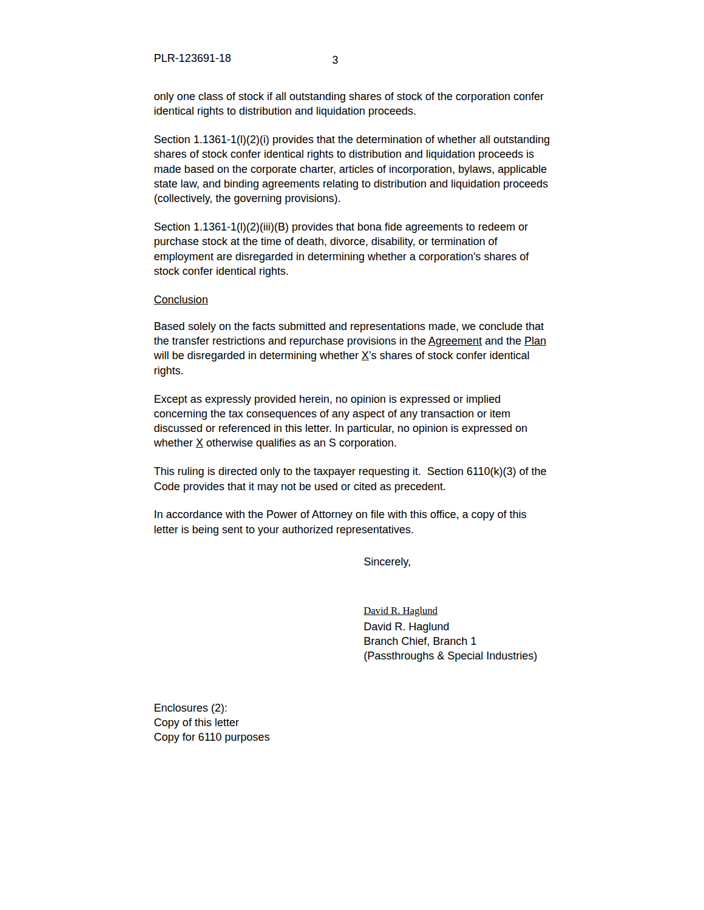PLR-123691-18 3
only one class of stock if all outstanding shares of stock of the corporation confer identical rights to distribution and liquidation proceeds.
Section 1.1361-1(l)(2)(i) provides that the determination of whether all outstanding shares of stock confer identical rights to distribution and liquidation proceeds is made based on the corporate charter, articles of incorporation, bylaws, applicable state law, and binding agreements relating to distribution and liquidation proceeds (collectively, the governing provisions).
Section 1.1361-1(l)(2)(iii)(B) provides that bona fide agreements to redeem or purchase stock at the time of death, divorce, disability, or termination of employment are disregarded in determining whether a corporation's shares of stock confer identical rights.
Conclusion
Based solely on the facts submitted and representations made, we conclude that the transfer restrictions and repurchase provisions in the Agreement and the Plan will be disregarded in determining whether X’s shares of stock confer identical rights.
Except as expressly provided herein, no opinion is expressed or implied concerning the tax consequences of any aspect of any transaction or item discussed or referenced in this letter. In particular, no opinion is expressed on whether X otherwise qualifies as an S corporation.
This ruling is directed only to the taxpayer requesting it. Section 6110(k)(3) of the Code provides that it may not be used or cited as precedent.
In accordance with the Power of Attorney on file with this office, a copy of this letter is being sent to your authorized representatives.
Sincerely,
David R. Haglund
David R. Haglund
Branch Chief, Branch 1
(Passthroughs & Special Industries)
Enclosures (2):
Copy of this letter
Copy for 6110 purposes